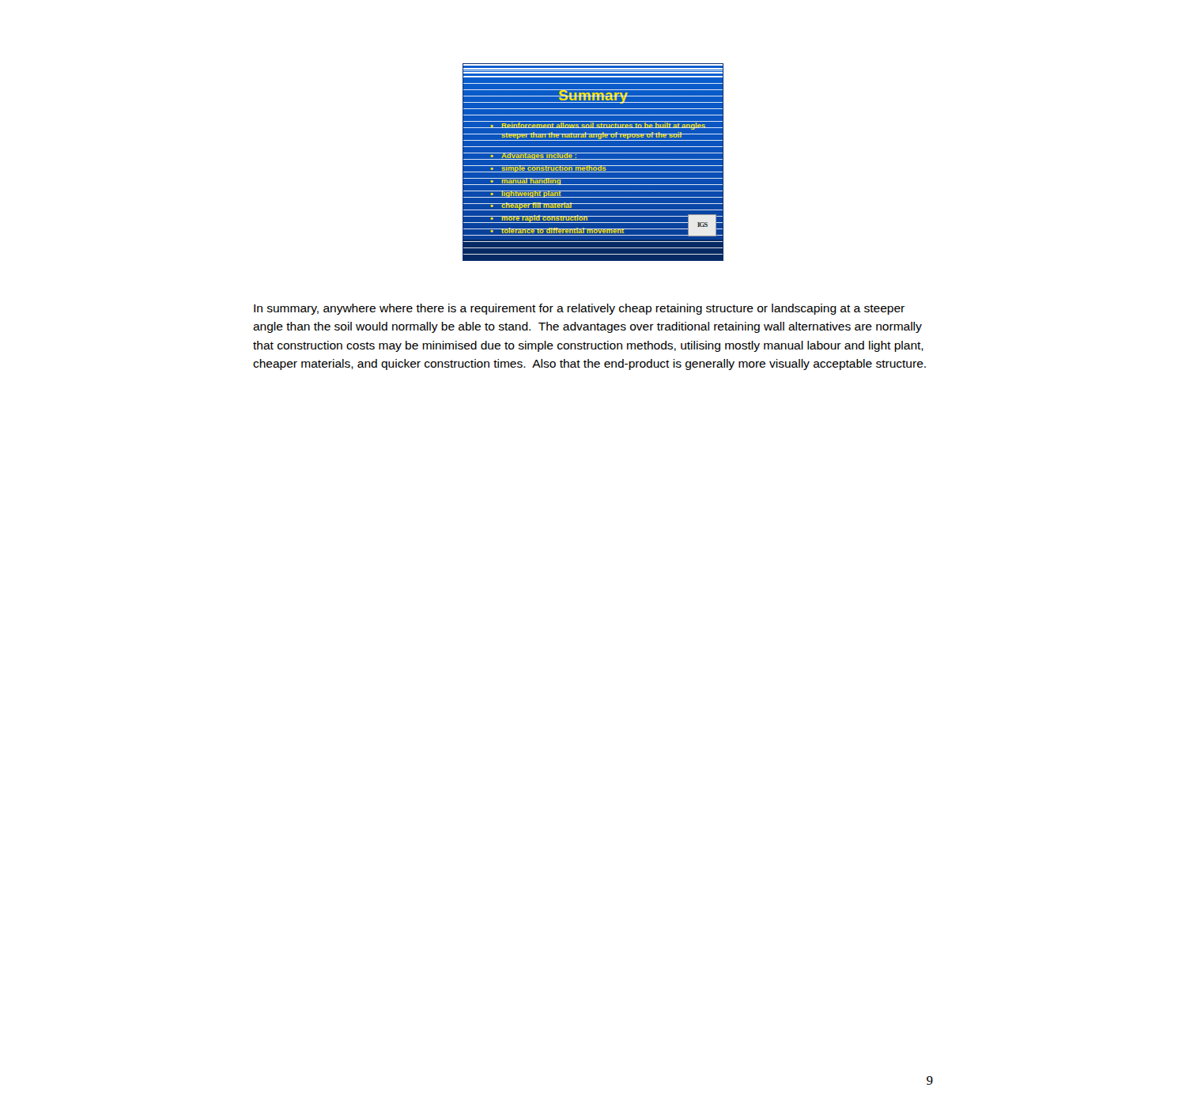Summary
Reinforcement allows soil structures to be built at angles steeper than the natural angle of repose of the soil
Advantages include :
simple construction methods
manual handling
lightweight plant
cheaper fill material
more rapid construction
tolerance to differential movement
visually pleasing structures
IGS
In summary, anywhere where there is a requirement for a relatively cheap retaining structure or landscaping at a steeper angle than the soil would normally be able to stand. The advantages over traditional retaining wall alternatives are normally that construction costs may be minimised due to simple construction methods, utilising mostly manual labour and light plant, cheaper materials, and quicker construction times. Also that the end-product is generally more visually acceptable structure.
9